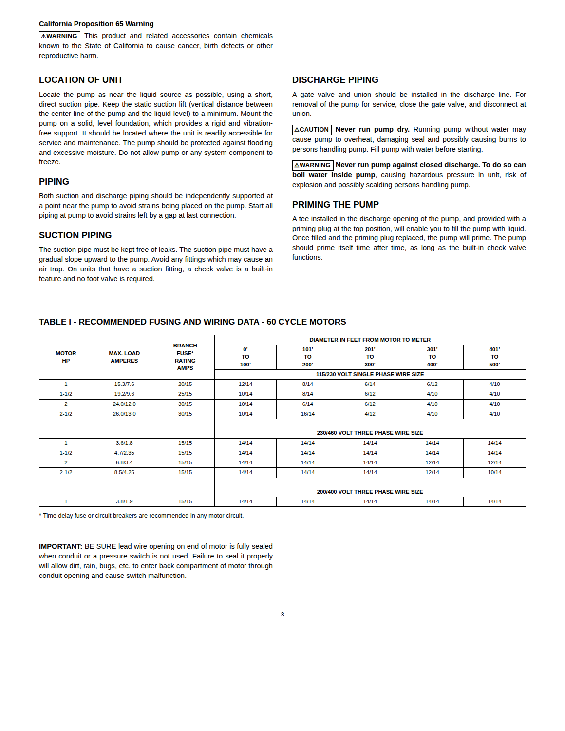California Proposition 65 Warning
WARNING This product and related accessories contain chemicals known to the State of California to cause cancer, birth defects or other reproductive harm.
LOCATION OF UNIT
Locate the pump as near the liquid source as possible, using a short, direct suction pipe. Keep the static suction lift (vertical distance between the center line of the pump and the liquid level) to a minimum. Mount the pump on a solid, level foundation, which provides a rigid and vibration-free support. It should be located where the unit is readily accessible for service and maintenance. The pump should be protected against flooding and excessive moisture. Do not allow pump or any system component to freeze.
PIPING
Both suction and discharge piping should be independently supported at a point near the pump to avoid strains being placed on the pump. Start all piping at pump to avoid strains left by a gap at last connection.
SUCTION PIPING
The suction pipe must be kept free of leaks. The suction pipe must have a gradual slope upward to the pump. Avoid any fittings which may cause an air trap. On units that have a suction fitting, a check valve is a built-in feature and no foot valve is required.
DISCHARGE PIPING
A gate valve and union should be installed in the discharge line. For removal of the pump for service, close the gate valve, and disconnect at union.
CAUTION Never run pump dry. Running pump without water may cause pump to overheat, damaging seal and possibly causing burns to persons handling pump. Fill pump with water before starting.
WARNING Never run pump against closed discharge. To do so can boil water inside pump, causing hazardous pressure in unit, risk of explosion and possibly scalding persons handling pump.
PRIMING THE PUMP
A tee installed in the discharge opening of the pump, and provided with a priming plug at the top position, will enable you to fill the pump with liquid. Once filled and the priming plug replaced, the pump will prime. The pump should prime itself time after time, as long as the built-in check valve functions.
TABLE I - RECOMMENDED FUSING AND WIRING DATA - 60 CYCLE MOTORS
| MOTOR HP | MAX. LOAD AMPERES | BRANCH FUSE* RATING AMPS | DIAMETER IN FEET FROM MOTOR TO METER |
| --- | --- | --- | --- |
| 0’ TO 100’ | 101’ TO 200’ | 201’ TO 300’ | 301’ TO 400’ | 401’ TO 500’ |
| 115/230 VOLT SINGLE PHASE WIRE SIZE |
| 1 | 15.3/7.6 | 20/15 | 12/14 | 8/14 | 6/14 | 6/12 | 4/10 |
| 1-1/2 | 19.2/9.6 | 25/15 | 10/14 | 8/14 | 6/12 | 4/10 | 4/10 |
| 2 | 24.0/12.0 | 30/15 | 10/14 | 6/14 | 6/12 | 4/10 | 4/10 |
| 2-1/2 | 26.0/13.0 | 30/15 | 10/14 | 16/14 | 4/12 | 4/10 | 4/10 |
| | 230/460 VOLT THREE PHASE WIRE SIZE |
| 1 | 3.6/1.8 | 15/15 | 14/14 | 14/14 | 14/14 | 14/14 | 14/14 |
| 1-1/2 | 4.7/2.35 | 15/15 | 14/14 | 14/14 | 14/14 | 14/14 | 14/14 |
| 2 | 6.8/3.4 | 15/15 | 14/14 | 14/14 | 14/14 | 12/14 | 12/14 |
| 2-1/2 | 8.5/4.25 | 15/15 | 14/14 | 14/14 | 14/14 | 12/14 | 10/14 |
| | 200/400 VOLT THREE PHASE WIRE SIZE |
| 1 | 3.8/1.9 | 15/15 | 14/14 | 14/14 | 14/14 | 14/14 | 14/14 |
* Time delay fuse or circuit breakers are recommended in any motor circuit.
IMPORTANT: BE SURE lead wire opening on end of motor is fully sealed when conduit or a pressure switch is not used. Failure to seal it properly will allow dirt, rain, bugs, etc. to enter back compartment of motor through conduit opening and cause switch malfunction.
3